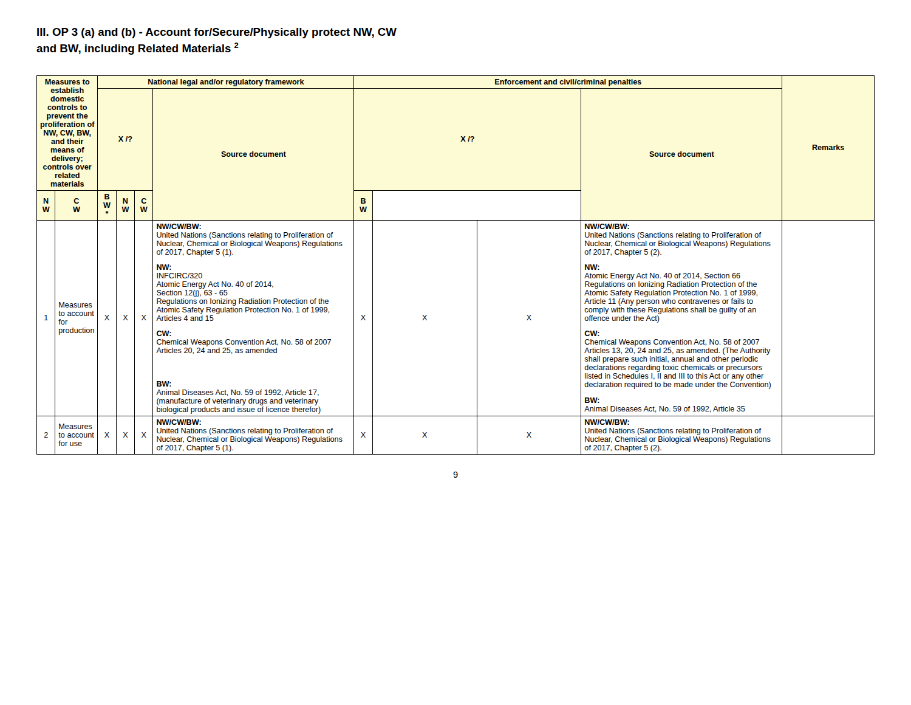III. OP 3 (a) and (b) - Account for/Secure/Physically protect NW, CW
and BW, including Related Materials 2
| Measures to establish domestic controls to prevent the proliferation of NW, CW, BW, and their means of delivery; controls over related materials | National legal and/or regulatory framework | Enforcement and civil/criminal penalties | Remarks |
| --- | --- | --- | --- |
| X /? | Source document | X /? | Source document |
| N W | C W | B W * | N W | C W | B W |
| 1 | Measures to account for production | X | X | X | NW/CW/BW: United Nations (Sanctions relating to Proliferation of Nuclear, Chemical or Biological Weapons) Regulations of 2017, Chapter 5 (1). NW: INFCIRC/320 Atomic Energy Act No. 40 of 2014, Section 12(j), 63 - 65 Regulations on Ionizing Radiation Protection of the Atomic Safety Regulation Protection No. 1 of 1999, Articles 4 and 15 CW: Chemical Weapons Convention Act, No. 58 of 2007 Articles 20, 24 and 25, as amended BW: Animal Diseases Act, No. 59 of 1992, Article 17, (manufacture of veterinary drugs and veterinary biological products and issue of licence therefor) | X | X | X | NW/CW/BW: United Nations (Sanctions relating to Proliferation of Nuclear, Chemical or Biological Weapons) Regulations of 2017, Chapter 5 (2). NW: Atomic Energy Act No. 40 of 2014, Section 66 Regulations on Ionizing Radiation Protection of the Atomic Safety Regulation Protection No. 1 of 1999, Article 11 (Any person who contravenes or fails to comply with these Regulations shall be guilty of an offence under the Act) CW: Chemical Weapons Convention Act, No. 58 of 2007 Articles 13, 20, 24 and 25, as amended. (The Authority shall prepare such initial, annual and other periodic declarations regarding toxic chemicals or precursors listed in Schedules I, II and III to this Act or any other declaration required to be made under the Convention) BW: Animal Diseases Act, No. 59 of 1992, Article 35 | |
| 2 | Measures to account for use | X | X | X | NW/CW/BW: United Nations (Sanctions relating to Proliferation of Nuclear, Chemical or Biological Weapons) Regulations of 2017, Chapter 5 (1). | X | X | X | NW/CW/BW: United Nations (Sanctions relating to Proliferation of Nuclear, Chemical or Biological Weapons) Regulations of 2017, Chapter 5 (2). | |
9